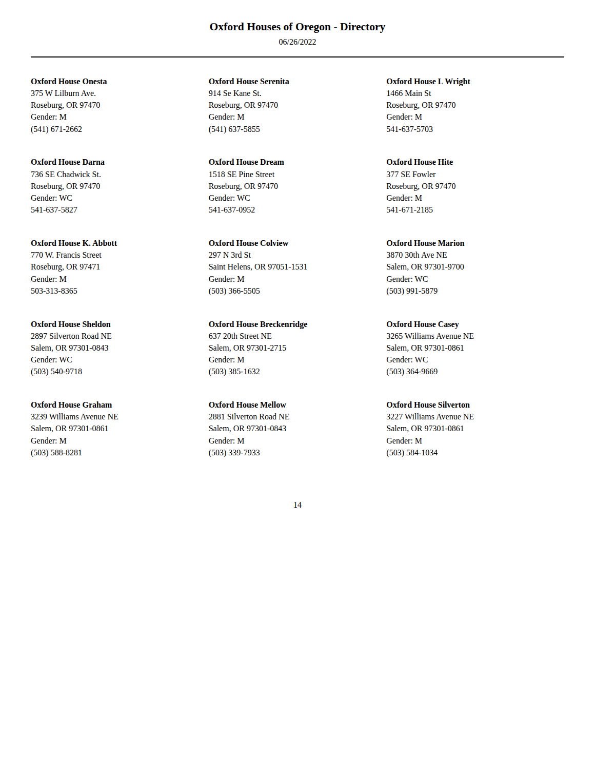Oxford Houses of Oregon - Directory
06/26/2022
| Oxford House Onesta 375 W Lilburn Ave. Roseburg, OR 97470 Gender: M (541) 671-2662 | Oxford House Serenita 914 Se Kane St. Roseburg, OR 97470 Gender: M (541) 637-5855 | Oxford House L Wright 1466 Main St Roseburg, OR 97470 Gender: M 541-637-5703 |
| Oxford House Darna 736 SE Chadwick St. Roseburg, OR 97470 Gender: WC 541-637-5827 | Oxford House Dream 1518 SE Pine Street Roseburg, OR 97470 Gender: WC 541-637-0952 | Oxford House Hite 377 SE Fowler Roseburg, OR 97470 Gender: M 541-671-2185 |
| Oxford House K. Abbott 770 W. Francis Street Roseburg, OR 97471 Gender: M 503-313-8365 | Oxford House Colview 297 N 3rd St Saint Helens, OR 97051-1531 Gender: M (503) 366-5505 | Oxford House Marion 3870 30th Ave NE Salem, OR 97301-9700 Gender: WC (503) 991-5879 |
| Oxford House Sheldon 2897 Silverton Road NE Salem, OR 97301-0843 Gender: WC (503) 540-9718 | Oxford House Breckenridge 637 20th Street NE Salem, OR 97301-2715 Gender: M (503) 385-1632 | Oxford House Casey 3265 Williams Avenue NE Salem, OR 97301-0861 Gender: WC (503) 364-9669 |
| Oxford House Graham 3239 Williams Avenue NE Salem, OR 97301-0861 Gender: M (503) 588-8281 | Oxford House Mellow 2881 Silverton Road NE Salem, OR 97301-0843 Gender: M (503) 339-7933 | Oxford House Silverton 3227 Williams Avenue NE Salem, OR 97301-0861 Gender: M (503) 584-1034 |
14